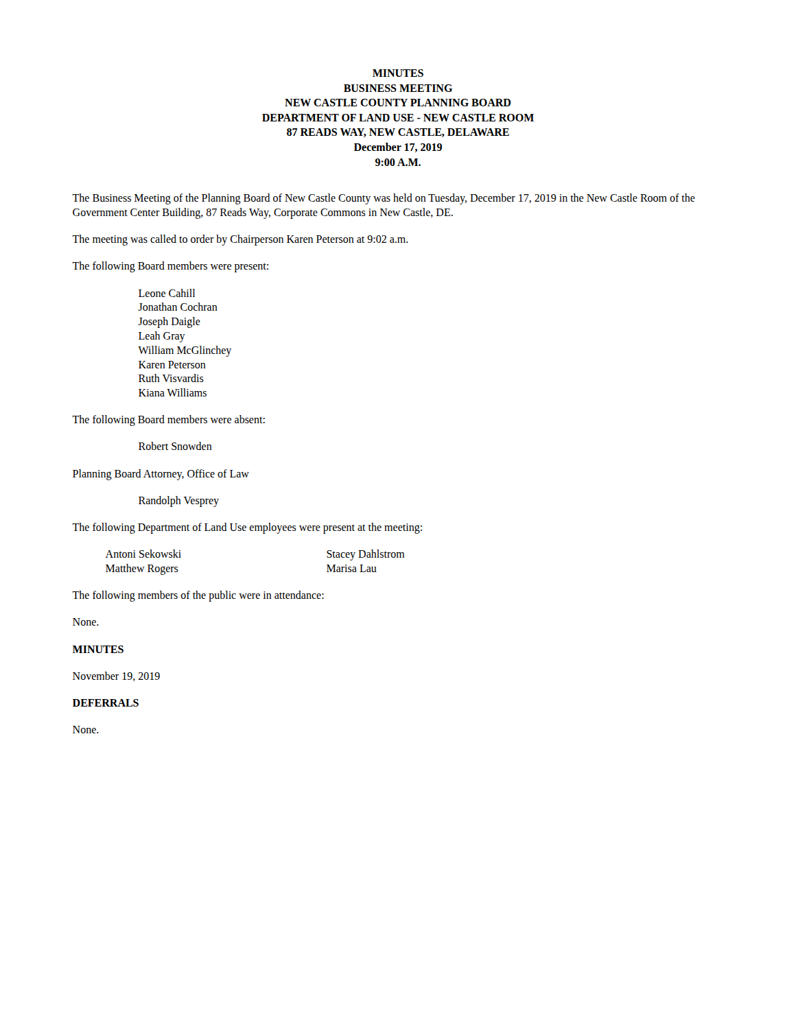MINUTES
BUSINESS MEETING
NEW CASTLE COUNTY PLANNING BOARD
DEPARTMENT OF LAND USE - NEW CASTLE ROOM
87 READS WAY, NEW CASTLE, DELAWARE
December 17, 2019
9:00 A.M.
The Business Meeting of the Planning Board of New Castle County was held on Tuesday, December 17, 2019 in the New Castle Room of the Government Center Building, 87 Reads Way, Corporate Commons in New Castle, DE.
The meeting was called to order by Chairperson Karen Peterson at 9:02 a.m.
The following Board members were present:
Leone Cahill
Jonathan Cochran
Joseph Daigle
Leah Gray
William McGlinchey
Karen Peterson
Ruth Visvardis
Kiana Williams
The following Board members were absent:
Robert Snowden
Planning Board Attorney, Office of Law
Randolph Vesprey
The following Department of Land Use employees were present at the meeting:
| Antoni Sekowski | Stacey Dahlstrom |
| Matthew Rogers | Marisa Lau |
The following members of the public were in attendance:
None.
MINUTES
November 19, 2019
DEFERRALS
None.